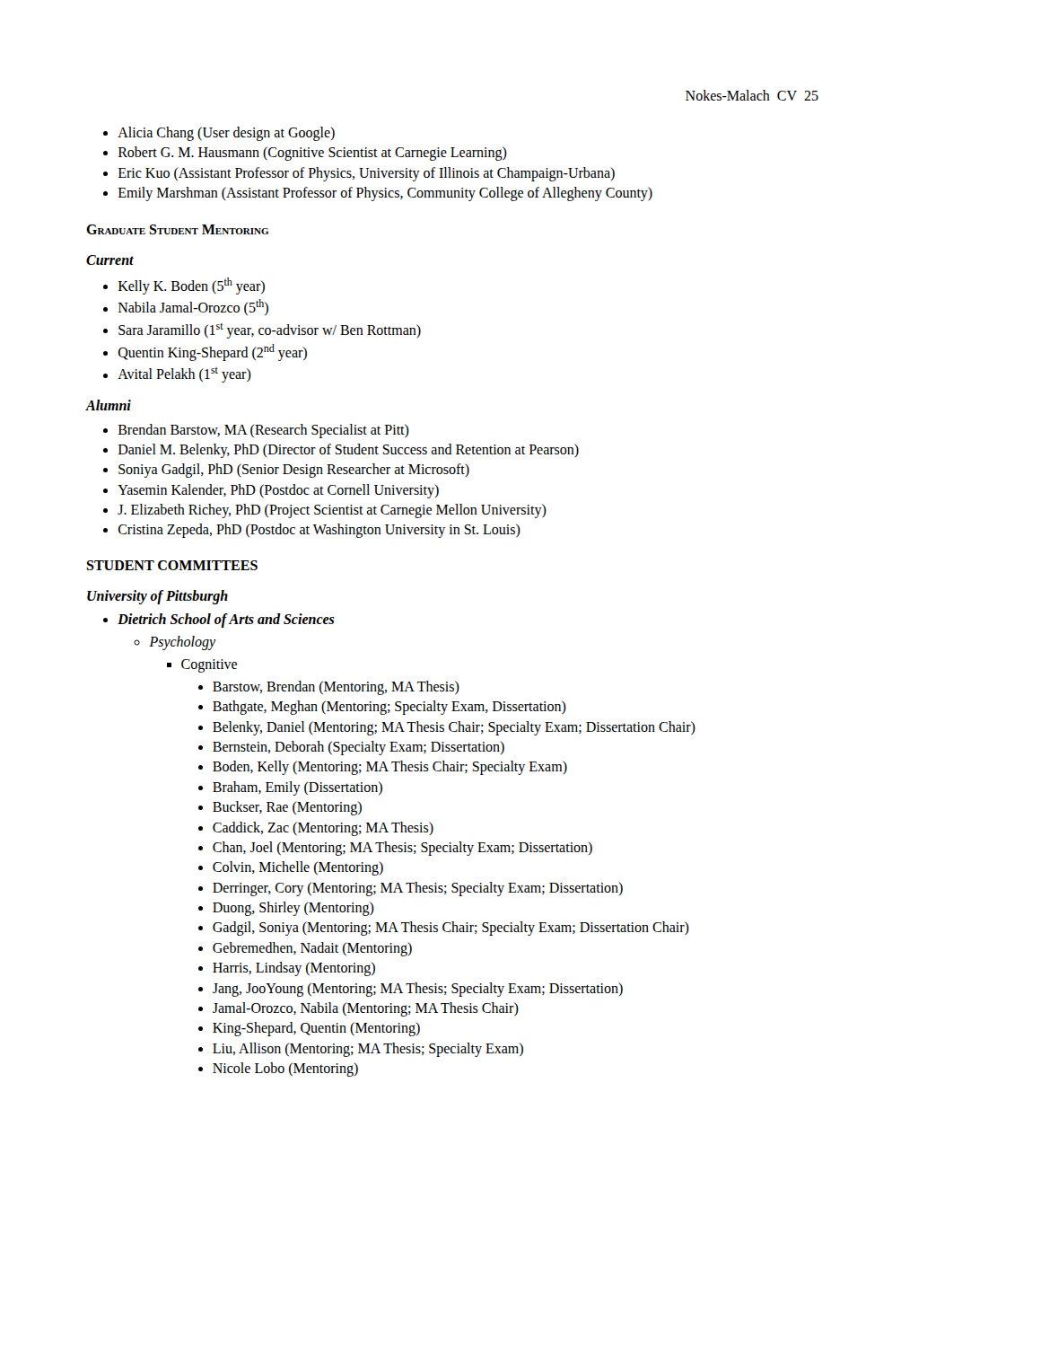Nokes-Malach CV 25
Alicia Chang (User design at Google)
Robert G. M. Hausmann (Cognitive Scientist at Carnegie Learning)
Eric Kuo (Assistant Professor of Physics, University of Illinois at Champaign-Urbana)
Emily Marshman (Assistant Professor of Physics, Community College of Allegheny County)
Graduate Student Mentoring
Current
Kelly K. Boden (5th year)
Nabila Jamal-Orozco (5th)
Sara Jaramillo (1st year, co-advisor w/ Ben Rottman)
Quentin King-Shepard (2nd year)
Avital Pelakh (1st year)
Alumni
Brendan Barstow, MA (Research Specialist at Pitt)
Daniel M. Belenky, PhD (Director of Student Success and Retention at Pearson)
Soniya Gadgil, PhD (Senior Design Researcher at Microsoft)
Yasemin Kalender, PhD (Postdoc at Cornell University)
J. Elizabeth Richey, PhD (Project Scientist at Carnegie Mellon University)
Cristina Zepeda, PhD (Postdoc at Washington University in St. Louis)
STUDENT COMMITTEES
University of Pittsburgh
Dietrich School of Arts and Sciences
Psychology
Cognitive
Barstow, Brendan (Mentoring, MA Thesis)
Bathgate, Meghan (Mentoring; Specialty Exam, Dissertation)
Belenky, Daniel (Mentoring; MA Thesis Chair; Specialty Exam; Dissertation Chair)
Bernstein, Deborah (Specialty Exam; Dissertation)
Boden, Kelly (Mentoring; MA Thesis Chair; Specialty Exam)
Braham, Emily (Dissertation)
Buckser, Rae (Mentoring)
Caddick, Zac (Mentoring; MA Thesis)
Chan, Joel (Mentoring; MA Thesis; Specialty Exam; Dissertation)
Colvin, Michelle (Mentoring)
Derringer, Cory (Mentoring; MA Thesis; Specialty Exam; Dissertation)
Duong, Shirley (Mentoring)
Gadgil, Soniya (Mentoring; MA Thesis Chair; Specialty Exam; Dissertation Chair)
Gebremedhen, Nadait (Mentoring)
Harris, Lindsay (Mentoring)
Jang, JooYoung (Mentoring; MA Thesis; Specialty Exam; Dissertation)
Jamal-Orozco, Nabila (Mentoring; MA Thesis Chair)
King-Shepard, Quentin (Mentoring)
Liu, Allison (Mentoring; MA Thesis; Specialty Exam)
Nicole Lobo (Mentoring)